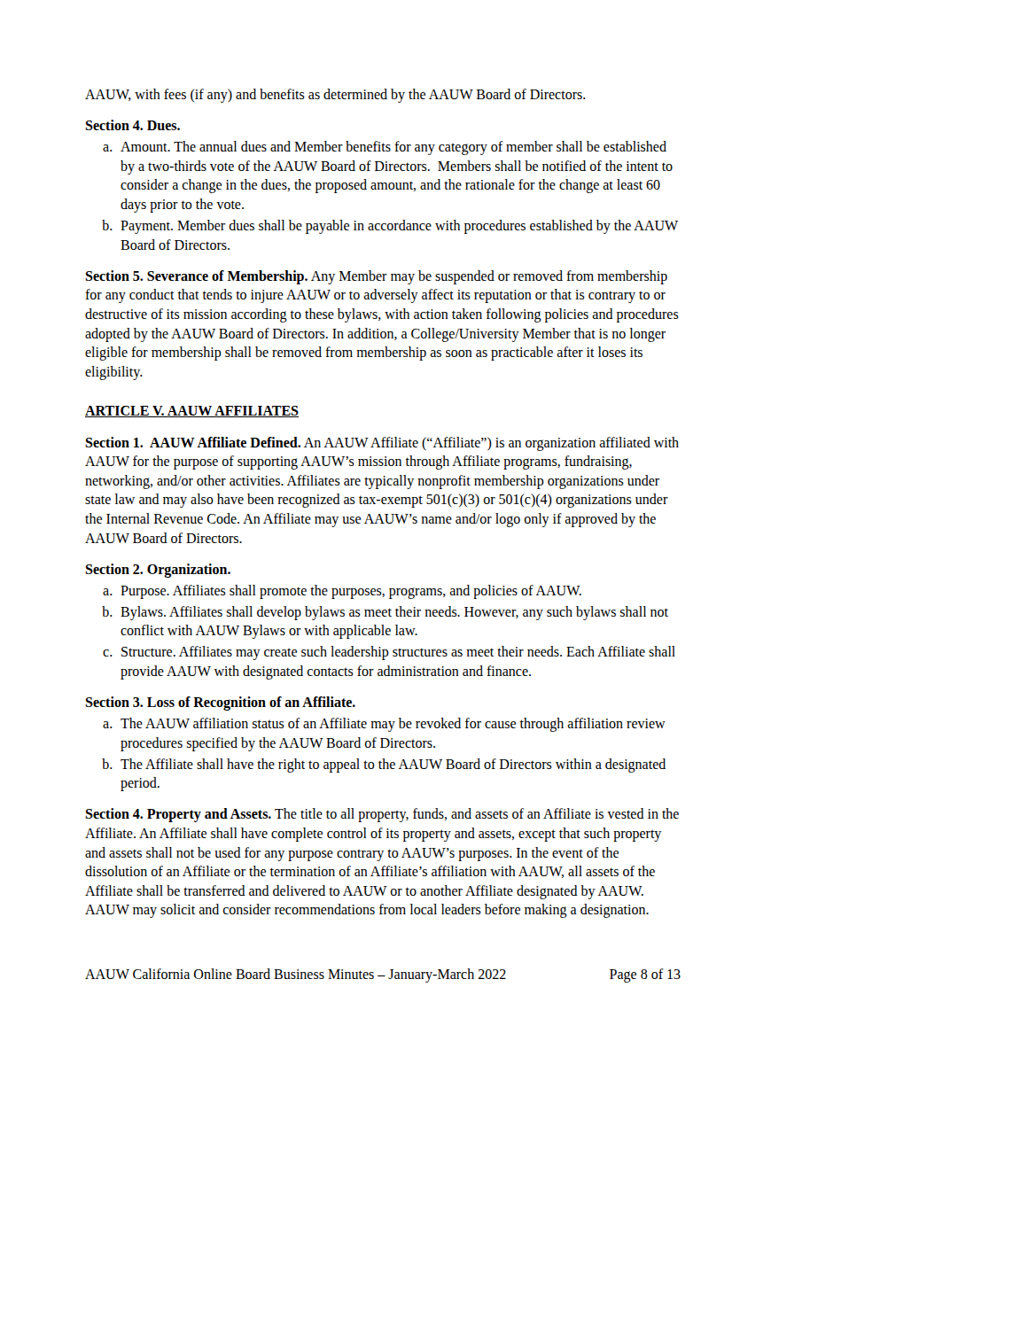AAUW, with fees (if any) and benefits as determined by the AAUW Board of Directors.
Section 4. Dues.
Amount. The annual dues and Member benefits for any category of member shall be established by a two-thirds vote of the AAUW Board of Directors. Members shall be notified of the intent to consider a change in the dues, the proposed amount, and the rationale for the change at least 60 days prior to the vote.
Payment. Member dues shall be payable in accordance with procedures established by the AAUW Board of Directors.
Section 5. Severance of Membership. Any Member may be suspended or removed from membership for any conduct that tends to injure AAUW or to adversely affect its reputation or that is contrary to or destructive of its mission according to these bylaws, with action taken following policies and procedures adopted by the AAUW Board of Directors. In addition, a College/University Member that is no longer eligible for membership shall be removed from membership as soon as practicable after it loses its eligibility.
ARTICLE V. AAUW AFFILIATES
Section 1. AAUW Affiliate Defined. An AAUW Affiliate (“Affiliate”) is an organization affiliated with AAUW for the purpose of supporting AAUW’s mission through Affiliate programs, fundraising, networking, and/or other activities. Affiliates are typically nonprofit membership organizations under state law and may also have been recognized as tax-exempt 501(c)(3) or 501(c)(4) organizations under the Internal Revenue Code. An Affiliate may use AAUW’s name and/or logo only if approved by the AAUW Board of Directors.
Section 2. Organization.
Purpose. Affiliates shall promote the purposes, programs, and policies of AAUW.
Bylaws. Affiliates shall develop bylaws as meet their needs. However, any such bylaws shall not conflict with AAUW Bylaws or with applicable law.
Structure. Affiliates may create such leadership structures as meet their needs. Each Affiliate shall provide AAUW with designated contacts for administration and finance.
Section 3. Loss of Recognition of an Affiliate.
The AAUW affiliation status of an Affiliate may be revoked for cause through affiliation review procedures specified by the AAUW Board of Directors.
The Affiliate shall have the right to appeal to the AAUW Board of Directors within a designated period.
Section 4. Property and Assets. The title to all property, funds, and assets of an Affiliate is vested in the Affiliate. An Affiliate shall have complete control of its property and assets, except that such property and assets shall not be used for any purpose contrary to AAUW’s purposes. In the event of the dissolution of an Affiliate or the termination of an Affiliate’s affiliation with AAUW, all assets of the Affiliate shall be transferred and delivered to AAUW or to another Affiliate designated by AAUW. AAUW may solicit and consider recommendations from local leaders before making a designation.
AAUW California Online Board Business Minutes – January-March 2022 Page 8 of 13